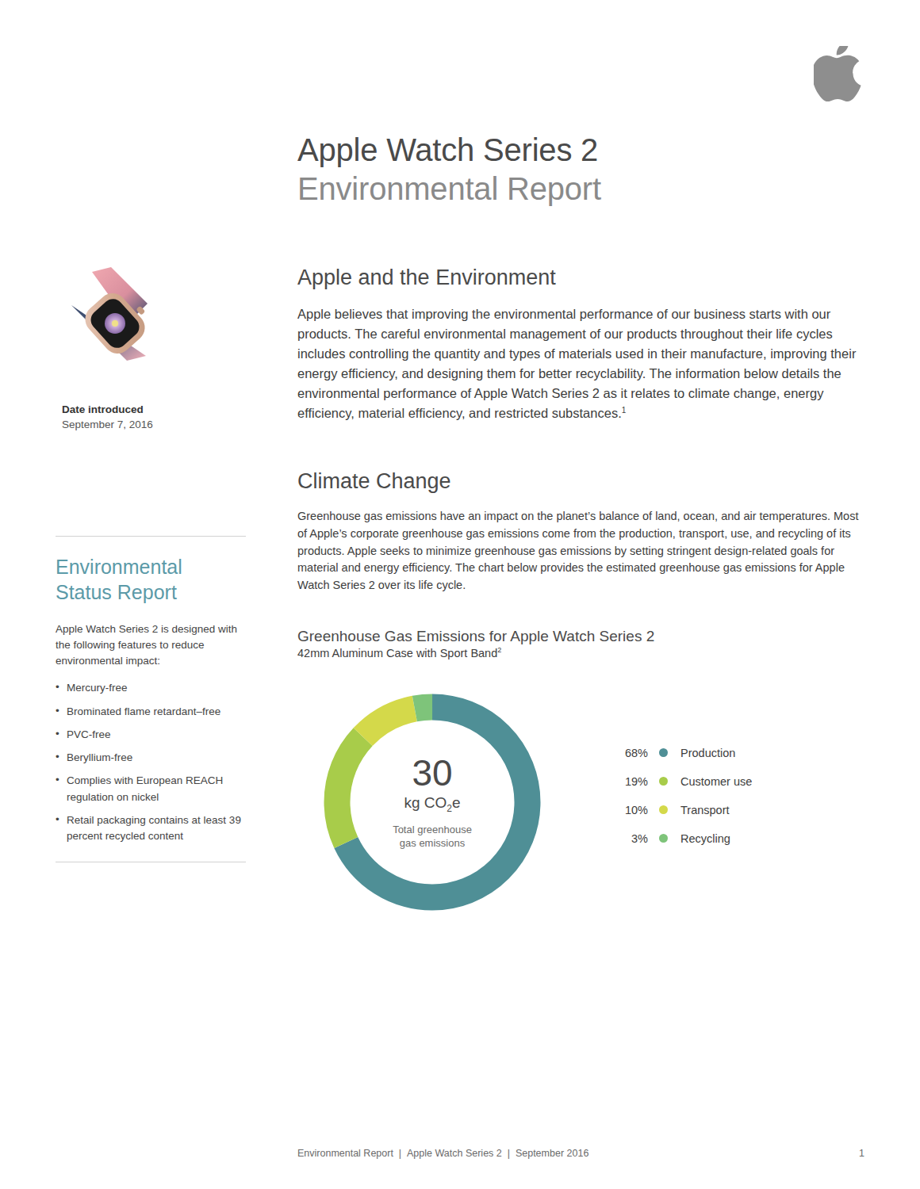Apple Watch Series 2Environmental Report
Date introduced September 7, 2016
Environmental
Status Report
Apple Watch Series 2 is designed with the following features to reduce environmental impact:
Mercury-free
Brominated flame retardant–free
PVC-free
Beryllium-free
Complies with European REACH regulation on nickel
Retail packaging contains at least 39 percent recycled content
Apple and the Environment
Apple believes that improving the environmental performance of our business starts with our products. The careful environmental management of our products throughout their life cycles includes controlling the quantity and types of materials used in their manufacture, improving their energy efficiency, and designing them for better recyclability. The information below details the environmental performance of Apple Watch Series 2 as it relates to climate change, energy efficiency, material efficiency, and restricted substances.1
Climate Change
Greenhouse gas emissions have an impact on the planet’s balance of land, ocean, and air temperatures. Most of Apple’s corporate greenhouse gas emissions come from the production, transport, use, and recycling of its products. Apple seeks to minimize greenhouse gas emissions by setting stringent design-related goals for material and energy efficiency. The chart below provides the estimated greenhouse gas emissions for Apple Watch Series 2 over its life cycle.
Greenhouse Gas Emissions for Apple Watch Series 2
42mm Aluminum Case with Sport Band2
30
kg CO2e
Total greenhouse
gas emissions
68% Production
19% Customer use
10% Transport
3% Recycling
Environmental Report | Apple Watch Series 2 | September 2016
1